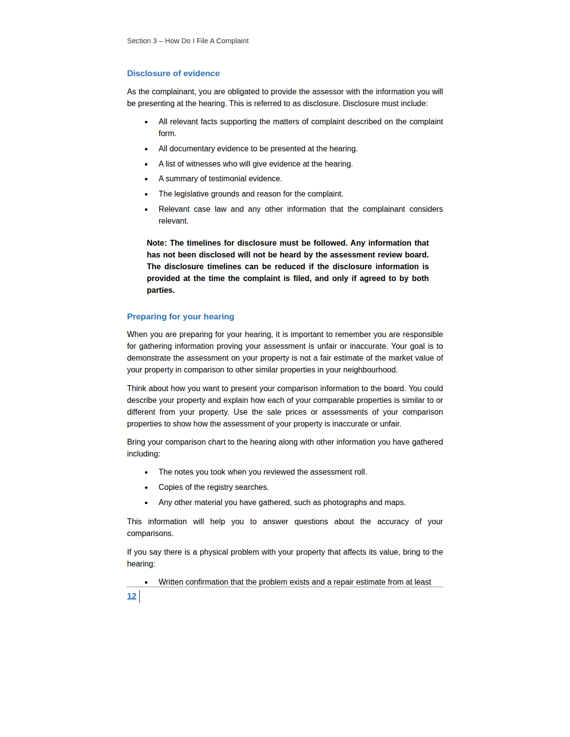Section 3 – How Do I File A Complaint
Disclosure of evidence
As the complainant, you are obligated to provide the assessor with the information you will be presenting at the hearing. This is referred to as disclosure. Disclosure must include:
All relevant facts supporting the matters of complaint described on the complaint form.
All documentary evidence to be presented at the hearing.
A list of witnesses who will give evidence at the hearing.
A summary of testimonial evidence.
The legislative grounds and reason for the complaint.
Relevant case law and any other information that the complainant considers relevant.
Note: The timelines for disclosure must be followed. Any information that has not been disclosed will not be heard by the assessment review board. The disclosure timelines can be reduced if the disclosure information is provided at the time the complaint is filed, and only if agreed to by both parties.
Preparing for your hearing
When you are preparing for your hearing, it is important to remember you are responsible for gathering information proving your assessment is unfair or inaccurate. Your goal is to demonstrate the assessment on your property is not a fair estimate of the market value of your property in comparison to other similar properties in your neighbourhood.
Think about how you want to present your comparison information to the board. You could describe your property and explain how each of your comparable properties is similar to or different from your property. Use the sale prices or assessments of your comparison properties to show how the assessment of your property is inaccurate or unfair.
Bring your comparison chart to the hearing along with other information you have gathered including:
The notes you took when you reviewed the assessment roll.
Copies of the registry searches.
Any other material you have gathered, such as photographs and maps.
This information will help you to answer questions about the accuracy of your comparisons.
If you say there is a physical problem with your property that affects its value, bring to the hearing:
Written confirmation that the problem exists and a repair estimate from at least
12